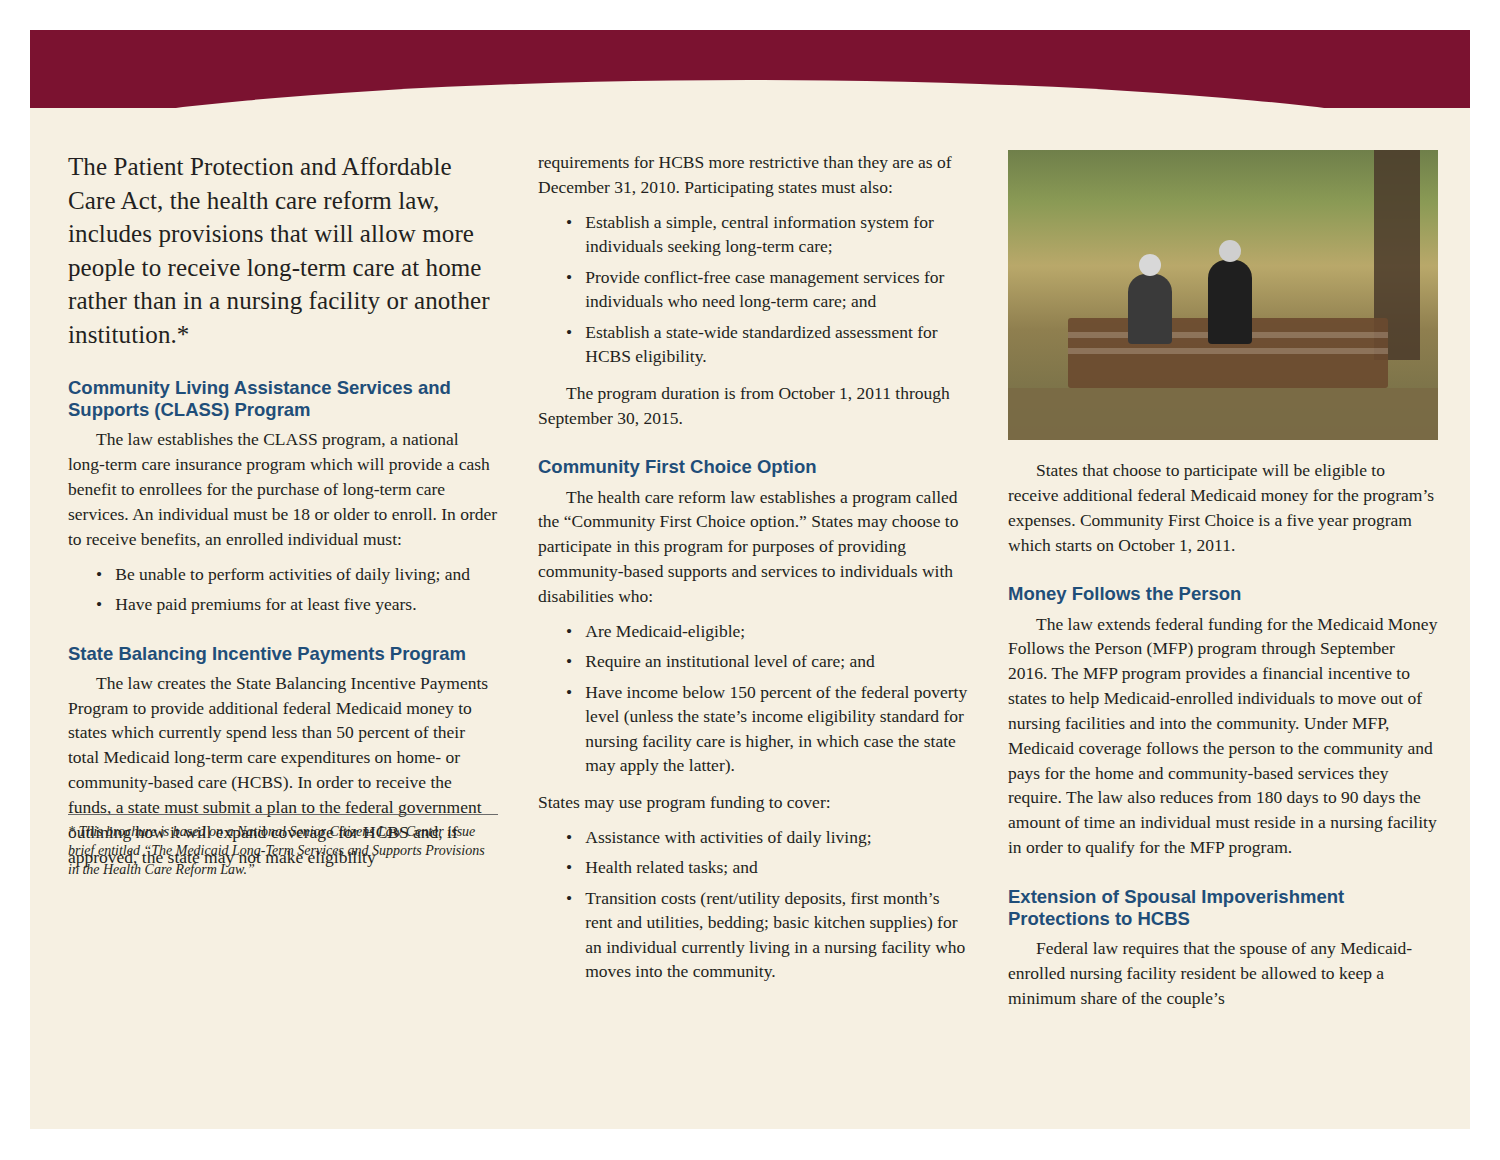The Patient Protection and Affordable Care Act, the health care reform law, includes provisions that will allow more people to receive long-term care at home rather than in a nursing facility or another institution.*
Community Living Assistance Services and Supports (CLASS) Program
The law establishes the CLASS program, a national long-term care insurance program which will provide a cash benefit to enrollees for the purchase of long-term care services. An individual must be 18 or older to enroll. In order to receive benefits, an enrolled individual must:
Be unable to perform activities of daily living; and
Have paid premiums for at least five years.
State Balancing Incentive Payments Program
The law creates the State Balancing Incentive Payments Program to provide additional federal Medicaid money to states which currently spend less than 50 percent of their total Medicaid long-term care expenditures on home- or community-based care (HCBS). In order to receive the funds, a state must submit a plan to the federal government outlining how it will expand coverage for HCBS and, if approved, the state may not make eligibility
* This brochure is based on a National Senior Citizens Law Center issue brief entitled “The Medicaid Long-Term Services and Supports Provisions in the Health Care Reform Law.”
requirements for HCBS more restrictive than they are as of December 31, 2010. Participating states must also:
Establish a simple, central information system for individuals seeking long-term care;
Provide conflict-free case management services for individuals who need long-term care; and
Establish a state-wide standardized assessment for HCBS eligibility.
The program duration is from October 1, 2011 through September 30, 2015.
Community First Choice Option
The health care reform law establishes a program called the “Community First Choice option.” States may choose to participate in this program for purposes of providing community-based supports and services to individuals with disabilities who:
Are Medicaid-eligible;
Require an institutional level of care; and
Have income below 150 percent of the federal poverty level (unless the state’s income eligibility standard for nursing facility care is higher, in which case the state may apply the latter).
States may use program funding to cover:
Assistance with activities of daily living;
Health related tasks; and
Transition costs (rent/utility deposits, first month’s rent and utilities, bedding; basic kitchen supplies) for an individual currently living in a nursing facility who moves into the community.
States that choose to participate will be eligible to receive additional federal Medicaid money for the program’s expenses. Community First Choice is a five year program which starts on October 1, 2011.
Money Follows the Person
The law extends federal funding for the Medicaid Money Follows the Person (MFP) program through September 2016. The MFP program provides a financial incentive to states to help Medicaid-enrolled individuals to move out of nursing facilities and into the community. Under MFP, Medicaid coverage follows the person to the community and pays for the home and community-based services they require. The law also reduces from 180 days to 90 days the amount of time an individual must reside in a nursing facility in order to qualify for the MFP program.
Extension of Spousal Impoverishment Protections to HCBS
Federal law requires that the spouse of any Medicaid-enrolled nursing facility resident be allowed to keep a minimum share of the couple’s